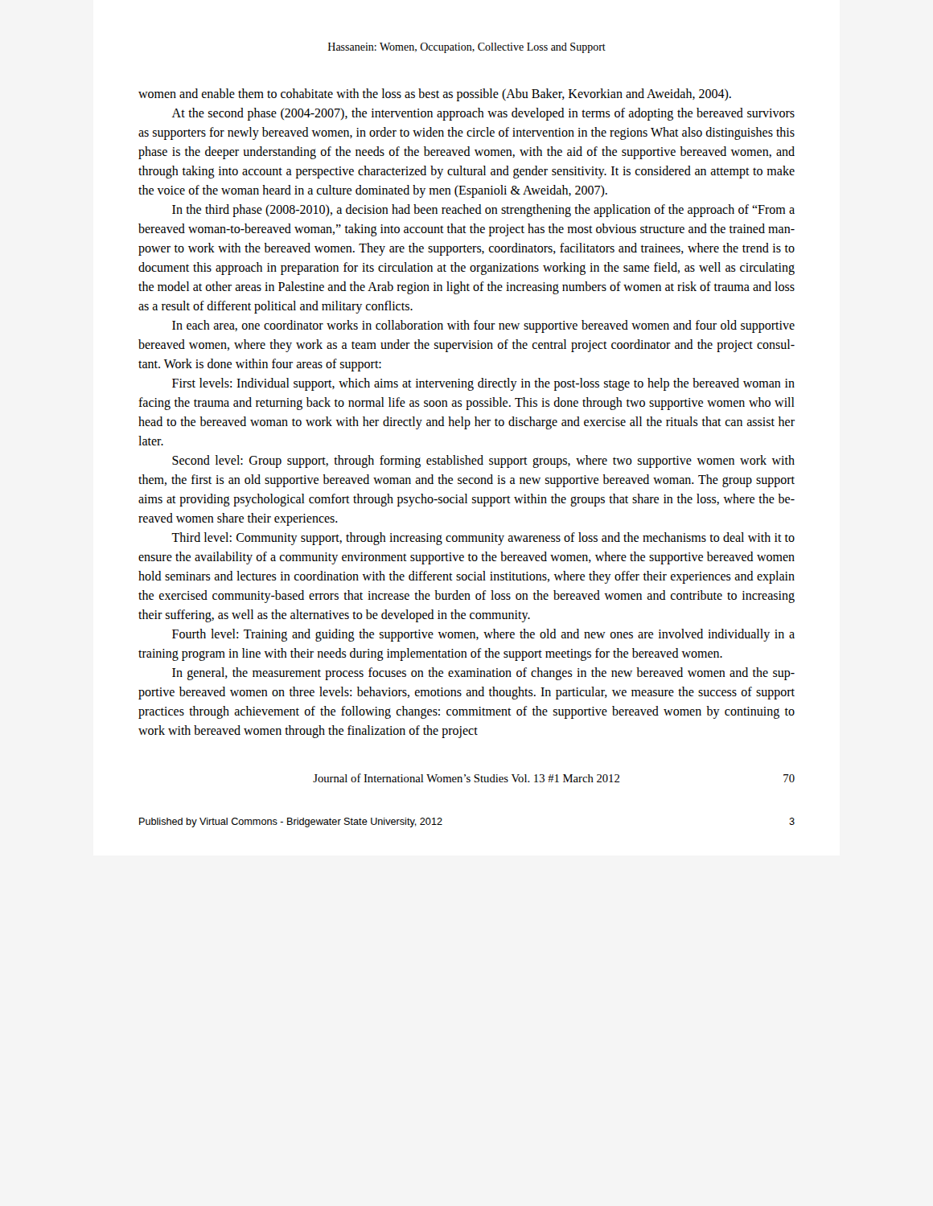Hassanein: Women, Occupation, Collective Loss and Support
women and enable them to cohabitate with the loss as best as possible (Abu Baker, Kevorkian and Aweidah, 2004).
At the second phase (2004-2007), the intervention approach was developed in terms of adopting the bereaved survivors as supporters for newly bereaved women, in order to widen the circle of intervention in the regions What also distinguishes this phase is the deeper understanding of the needs of the bereaved women, with the aid of the supportive bereaved women, and through taking into account a perspective characterized by cultural and gender sensitivity. It is considered an attempt to make the voice of the woman heard in a culture dominated by men (Espanioli & Aweidah, 2007).
In the third phase (2008-2010), a decision had been reached on strengthening the application of the approach of “From a bereaved woman-to-bereaved woman,” taking into account that the project has the most obvious structure and the trained manpower to work with the bereaved women. They are the supporters, coordinators, facilitators and trainees, where the trend is to document this approach in preparation for its circulation at the organizations working in the same field, as well as circulating the model at other areas in Palestine and the Arab region in light of the increasing numbers of women at risk of trauma and loss as a result of different political and military conflicts.
In each area, one coordinator works in collaboration with four new supportive bereaved women and four old supportive bereaved women, where they work as a team under the supervision of the central project coordinator and the project consultant. Work is done within four areas of support:
First levels: Individual support, which aims at intervening directly in the post-loss stage to help the bereaved woman in facing the trauma and returning back to normal life as soon as possible. This is done through two supportive women who will head to the bereaved woman to work with her directly and help her to discharge and exercise all the rituals that can assist her later.
Second level: Group support, through forming established support groups, where two supportive women work with them, the first is an old supportive bereaved woman and the second is a new supportive bereaved woman. The group support aims at providing psychological comfort through psycho-social support within the groups that share in the loss, where the bereaved women share their experiences.
Third level: Community support, through increasing community awareness of loss and the mechanisms to deal with it to ensure the availability of a community environment supportive to the bereaved women, where the supportive bereaved women hold seminars and lectures in coordination with the different social institutions, where they offer their experiences and explain the exercised community-based errors that increase the burden of loss on the bereaved women and contribute to increasing their suffering, as well as the alternatives to be developed in the community.
Fourth level: Training and guiding the supportive women, where the old and new ones are involved individually in a training program in line with their needs during implementation of the support meetings for the bereaved women.
In general, the measurement process focuses on the examination of changes in the new bereaved women and the supportive bereaved women on three levels: behaviors, emotions and thoughts. In particular, we measure the success of support practices through achievement of the following changes: commitment of the supportive bereaved women by continuing to work with bereaved women through the finalization of the project
Journal of International Women’s Studies Vol. 13 #1 March 2012 70
Published by Virtual Commons - Bridgewater State University, 2012 3